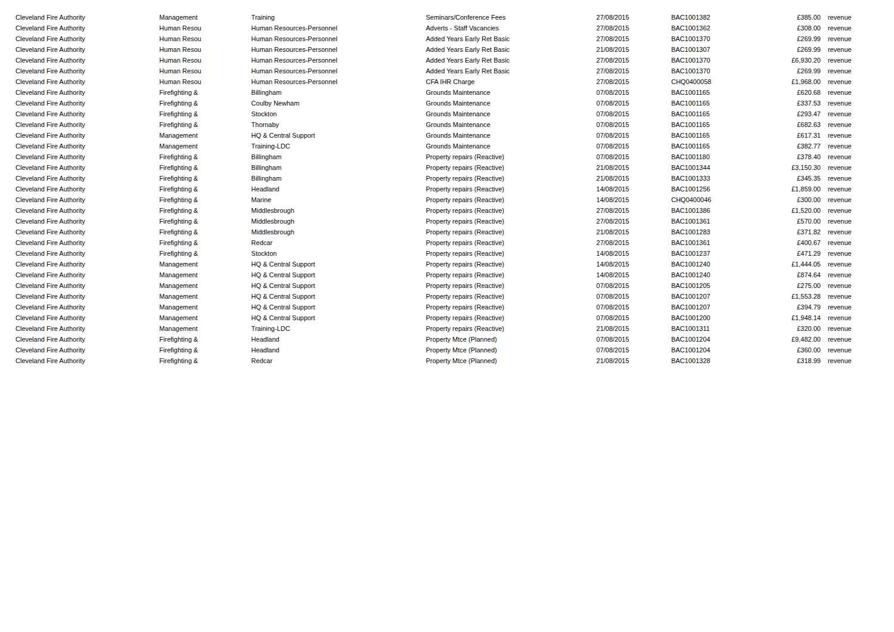| Cleveland Fire Authority | Management | Training | Seminars/Conference Fees | 27/08/2015 | BAC1001382 | £385.00 | revenue |
| Cleveland Fire Authority | Human Resou | Human Resources-Personnel | Adverts - Staff Vacancies | 27/08/2015 | BAC1001362 | £308.00 | revenue |
| Cleveland Fire Authority | Human Resou | Human Resources-Personnel | Added Years Early Ret Basic | 27/08/2015 | BAC1001370 | £269.99 | revenue |
| Cleveland Fire Authority | Human Resou | Human Resources-Personnel | Added Years Early Ret Basic | 21/08/2015 | BAC1001307 | £269.99 | revenue |
| Cleveland Fire Authority | Human Resou | Human Resources-Personnel | Added Years Early Ret Basic | 27/08/2015 | BAC1001370 | £6,930.20 | revenue |
| Cleveland Fire Authority | Human Resou | Human Resources-Personnel | Added Years Early Ret Basic | 27/08/2015 | BAC1001370 | £269.99 | revenue |
| Cleveland Fire Authority | Human Resou | Human Resources-Personnel | CFA IHR Charge | 27/08/2015 | CHQ0400058 | £1,968.00 | revenue |
| Cleveland Fire Authority | Firefighting & | Billingham | Grounds Maintenance | 07/08/2015 | BAC1001165 | £620.68 | revenue |
| Cleveland Fire Authority | Firefighting & | Coulby Newham | Grounds Maintenance | 07/08/2015 | BAC1001165 | £337.53 | revenue |
| Cleveland Fire Authority | Firefighting & | Stockton | Grounds Maintenance | 07/08/2015 | BAC1001165 | £293.47 | revenue |
| Cleveland Fire Authority | Firefighting & | Thornaby | Grounds Maintenance | 07/08/2015 | BAC1001165 | £682.63 | revenue |
| Cleveland Fire Authority | Management | HQ & Central Support | Grounds Maintenance | 07/08/2015 | BAC1001165 | £617.31 | revenue |
| Cleveland Fire Authority | Management | Training-LDC | Grounds Maintenance | 07/08/2015 | BAC1001165 | £382.77 | revenue |
| Cleveland Fire Authority | Firefighting & | Billingham | Property repairs (Reactive) | 07/08/2015 | BAC1001180 | £378.40 | revenue |
| Cleveland Fire Authority | Firefighting & | Billingham | Property repairs (Reactive) | 21/08/2015 | BAC1001344 | £3,150.30 | revenue |
| Cleveland Fire Authority | Firefighting & | Billingham | Property repairs (Reactive) | 21/08/2015 | BAC1001333 | £345.35 | revenue |
| Cleveland Fire Authority | Firefighting & | Headland | Property repairs (Reactive) | 14/08/2015 | BAC1001256 | £1,859.00 | revenue |
| Cleveland Fire Authority | Firefighting & | Marine | Property repairs (Reactive) | 14/08/2015 | CHQ0400046 | £300.00 | revenue |
| Cleveland Fire Authority | Firefighting & | Middlesbrough | Property repairs (Reactive) | 27/08/2015 | BAC1001386 | £1,520.00 | revenue |
| Cleveland Fire Authority | Firefighting & | Middlesbrough | Property repairs (Reactive) | 27/08/2015 | BAC1001361 | £570.00 | revenue |
| Cleveland Fire Authority | Firefighting & | Middlesbrough | Property repairs (Reactive) | 21/08/2015 | BAC1001283 | £371.82 | revenue |
| Cleveland Fire Authority | Firefighting & | Redcar | Property repairs (Reactive) | 27/08/2015 | BAC1001361 | £400.67 | revenue |
| Cleveland Fire Authority | Firefighting & | Stockton | Property repairs (Reactive) | 14/08/2015 | BAC1001237 | £471.29 | revenue |
| Cleveland Fire Authority | Management | HQ & Central Support | Property repairs (Reactive) | 14/08/2015 | BAC1001240 | £1,444.05 | revenue |
| Cleveland Fire Authority | Management | HQ & Central Support | Property repairs (Reactive) | 14/08/2015 | BAC1001240 | £874.64 | revenue |
| Cleveland Fire Authority | Management | HQ & Central Support | Property repairs (Reactive) | 07/08/2015 | BAC1001205 | £275.00 | revenue |
| Cleveland Fire Authority | Management | HQ & Central Support | Property repairs (Reactive) | 07/08/2015 | BAC1001207 | £1,553.28 | revenue |
| Cleveland Fire Authority | Management | HQ & Central Support | Property repairs (Reactive) | 07/08/2015 | BAC1001207 | £394.79 | revenue |
| Cleveland Fire Authority | Management | HQ & Central Support | Property repairs (Reactive) | 07/08/2015 | BAC1001200 | £1,948.14 | revenue |
| Cleveland Fire Authority | Management | Training-LDC | Property repairs (Reactive) | 21/08/2015 | BAC1001311 | £320.00 | revenue |
| Cleveland Fire Authority | Firefighting & | Headland | Property Mtce (Planned) | 07/08/2015 | BAC1001204 | £9,482.00 | revenue |
| Cleveland Fire Authority | Firefighting & | Headland | Property Mtce (Planned) | 07/08/2015 | BAC1001204 | £360.00 | revenue |
| Cleveland Fire Authority | Firefighting & | Redcar | Property Mtce (Planned) | 21/08/2015 | BAC1001328 | £318.99 | revenue |